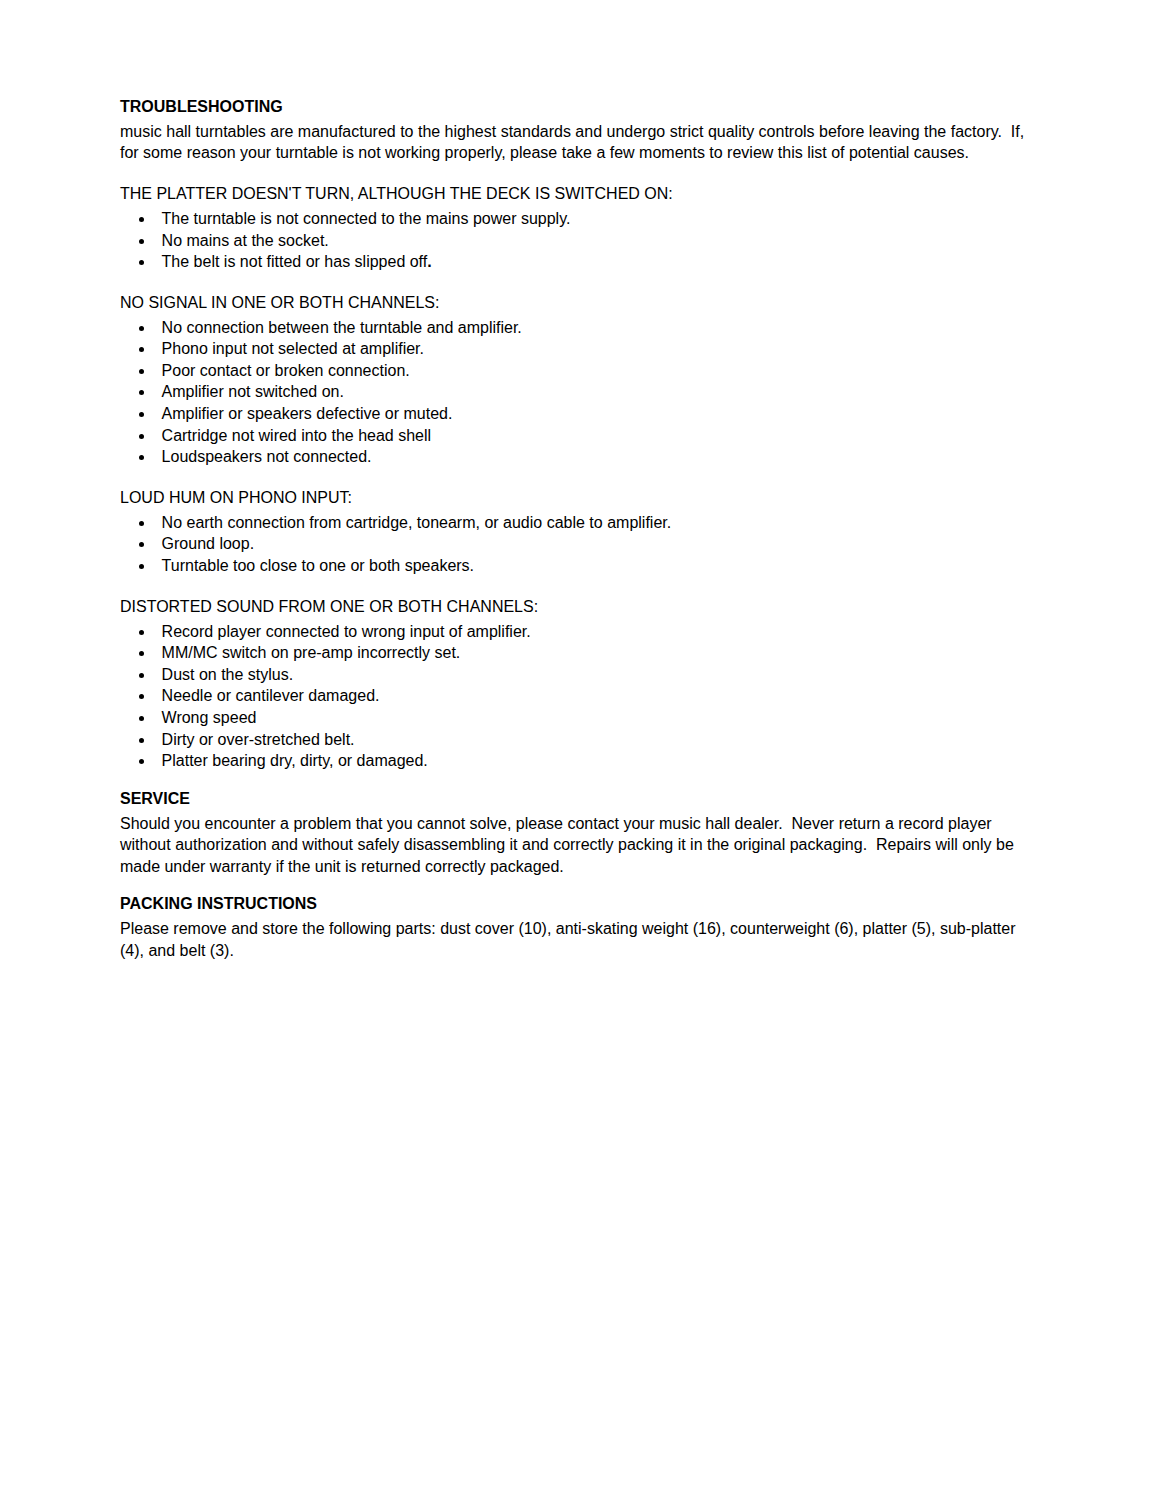Troubleshooting
music hall turntables are manufactured to the highest standards and undergo strict quality controls before leaving the factory. If, for some reason your turntable is not working properly, please take a few moments to review this list of potential causes.
The platter doesn't turn, although the deck is switched on:
The turntable is not connected to the mains power supply.
No mains at the socket.
The belt is not fitted or has slipped off.
No signal in one or both channels:
No connection between the turntable and amplifier.
Phono input not selected at amplifier.
Poor contact or broken connection.
Amplifier not switched on.
Amplifier or speakers defective or muted.
Cartridge not wired into the head shell
Loudspeakers not connected.
Loud hum on phono input:
No earth connection from cartridge, tonearm, or audio cable to amplifier.
Ground loop.
Turntable too close to one or both speakers.
Distorted sound from one or both channels:
Record player connected to wrong input of amplifier.
MM/MC switch on pre-amp incorrectly set.
Dust on the stylus.
Needle or cantilever damaged.
Wrong speed
Dirty or over-stretched belt.
Platter bearing dry, dirty, or damaged.
Service
Should you encounter a problem that you cannot solve, please contact your music hall dealer. Never return a record player without authorization and without safely disassembling it and correctly packing it in the original packaging. Repairs will only be made under warranty if the unit is returned correctly packaged.
Packing Instructions
Please remove and store the following parts: dust cover (10), anti-skating weight (16), counterweight (6), platter (5), sub-platter (4), and belt (3).